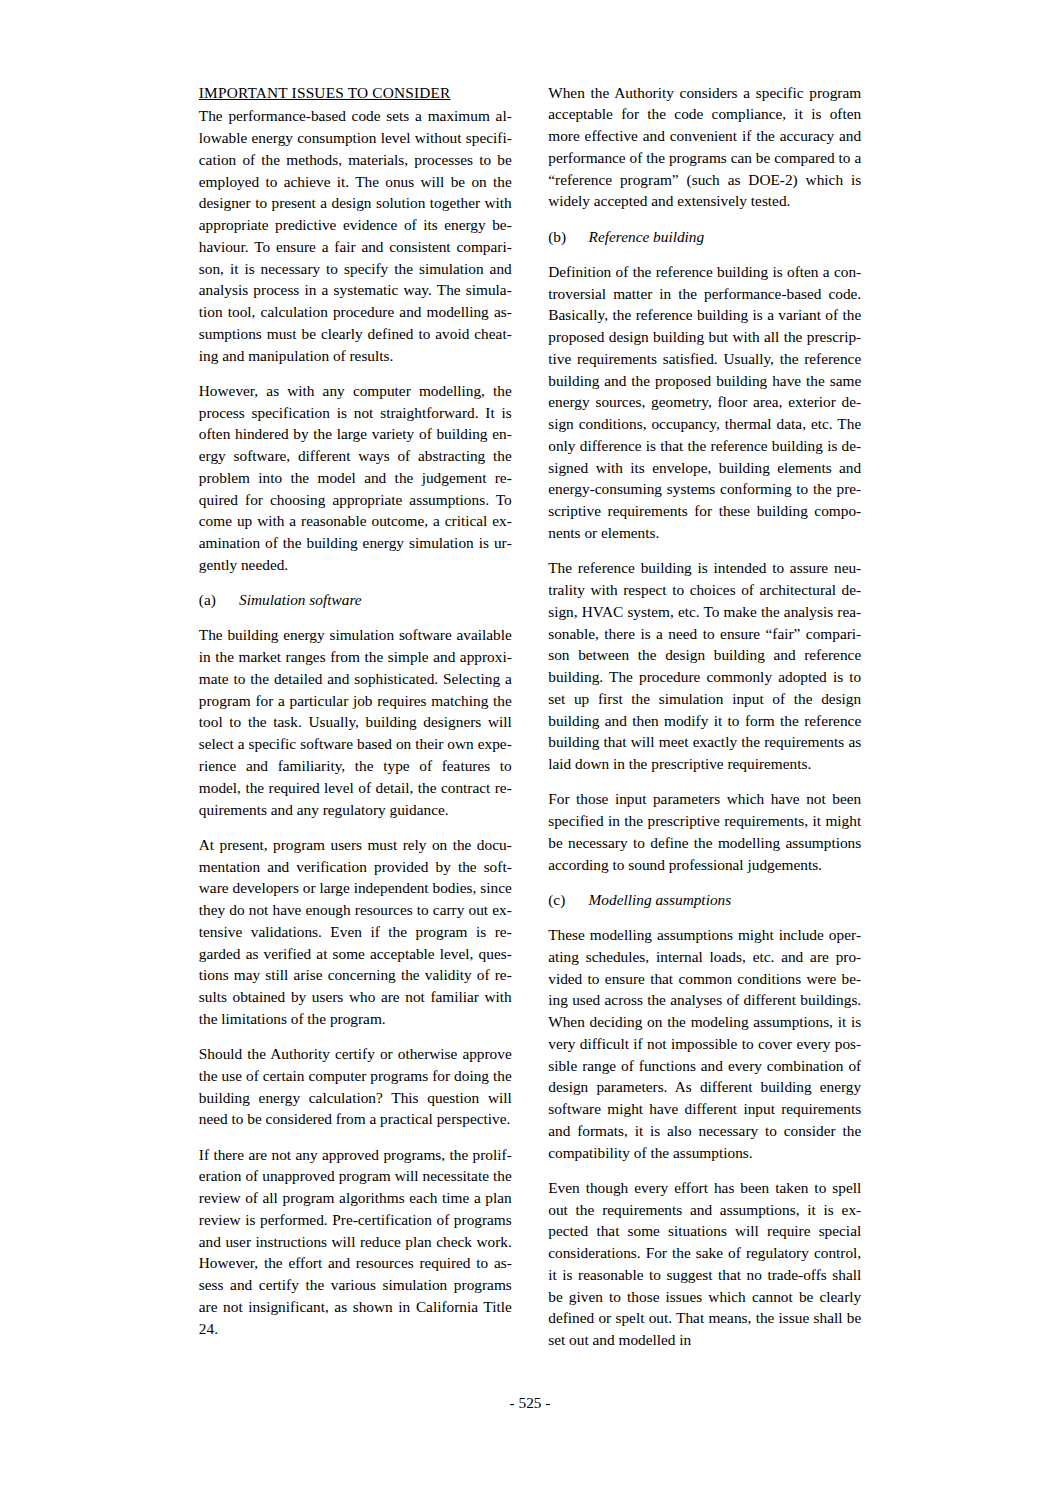IMPORTANT ISSUES TO CONSIDER
The performance-based code sets a maximum allowable energy consumption level without specification of the methods, materials, processes to be employed to achieve it. The onus will be on the designer to present a design solution together with appropriate predictive evidence of its energy behaviour. To ensure a fair and consistent comparison, it is necessary to specify the simulation and analysis process in a systematic way. The simulation tool, calculation procedure and modelling assumptions must be clearly defined to avoid cheating and manipulation of results.
However, as with any computer modelling, the process specification is not straightforward. It is often hindered by the large variety of building energy software, different ways of abstracting the problem into the model and the judgement required for choosing appropriate assumptions. To come up with a reasonable outcome, a critical examination of the building energy simulation is urgently needed.
(a) Simulation software
The building energy simulation software available in the market ranges from the simple and approximate to the detailed and sophisticated. Selecting a program for a particular job requires matching the tool to the task. Usually, building designers will select a specific software based on their own experience and familiarity, the type of features to model, the required level of detail, the contract requirements and any regulatory guidance.
At present, program users must rely on the documentation and verification provided by the software developers or large independent bodies, since they do not have enough resources to carry out extensive validations. Even if the program is regarded as verified at some acceptable level, questions may still arise concerning the validity of results obtained by users who are not familiar with the limitations of the program.
Should the Authority certify or otherwise approve the use of certain computer programs for doing the building energy calculation? This question will need to be considered from a practical perspective.
If there are not any approved programs, the proliferation of unapproved program will necessitate the review of all program algorithms each time a plan review is performed. Pre-certification of programs and user instructions will reduce plan check work. However, the effort and resources required to assess and certify the various simulation programs are not insignificant, as shown in California Title 24.
When the Authority considers a specific program acceptable for the code compliance, it is often more effective and convenient if the accuracy and performance of the programs can be compared to a “reference program” (such as DOE-2) which is widely accepted and extensively tested.
(b) Reference building
Definition of the reference building is often a controversial matter in the performance-based code. Basically, the reference building is a variant of the proposed design building but with all the prescriptive requirements satisfied. Usually, the reference building and the proposed building have the same energy sources, geometry, floor area, exterior design conditions, occupancy, thermal data, etc. The only difference is that the reference building is designed with its envelope, building elements and energy-consuming systems conforming to the prescriptive requirements for these building components or elements.
The reference building is intended to assure neutrality with respect to choices of architectural design, HVAC system, etc. To make the analysis reasonable, there is a need to ensure “fair” comparison between the design building and reference building. The procedure commonly adopted is to set up first the simulation input of the design building and then modify it to form the reference building that will meet exactly the requirements as laid down in the prescriptive requirements.
For those input parameters which have not been specified in the prescriptive requirements, it might be necessary to define the modelling assumptions according to sound professional judgements.
(c) Modelling assumptions
These modelling assumptions might include operating schedules, internal loads, etc. and are provided to ensure that common conditions were being used across the analyses of different buildings. When deciding on the modeling assumptions, it is very difficult if not impossible to cover every possible range of functions and every combination of design parameters. As different building energy software might have different input requirements and formats, it is also necessary to consider the compatibility of the assumptions.
Even though every effort has been taken to spell out the requirements and assumptions, it is expected that some situations will require special considerations. For the sake of regulatory control, it is reasonable to suggest that no trade-offs shall be given to those issues which cannot be clearly defined or spelt out. That means, the issue shall be set out and modelled in
- 525 -